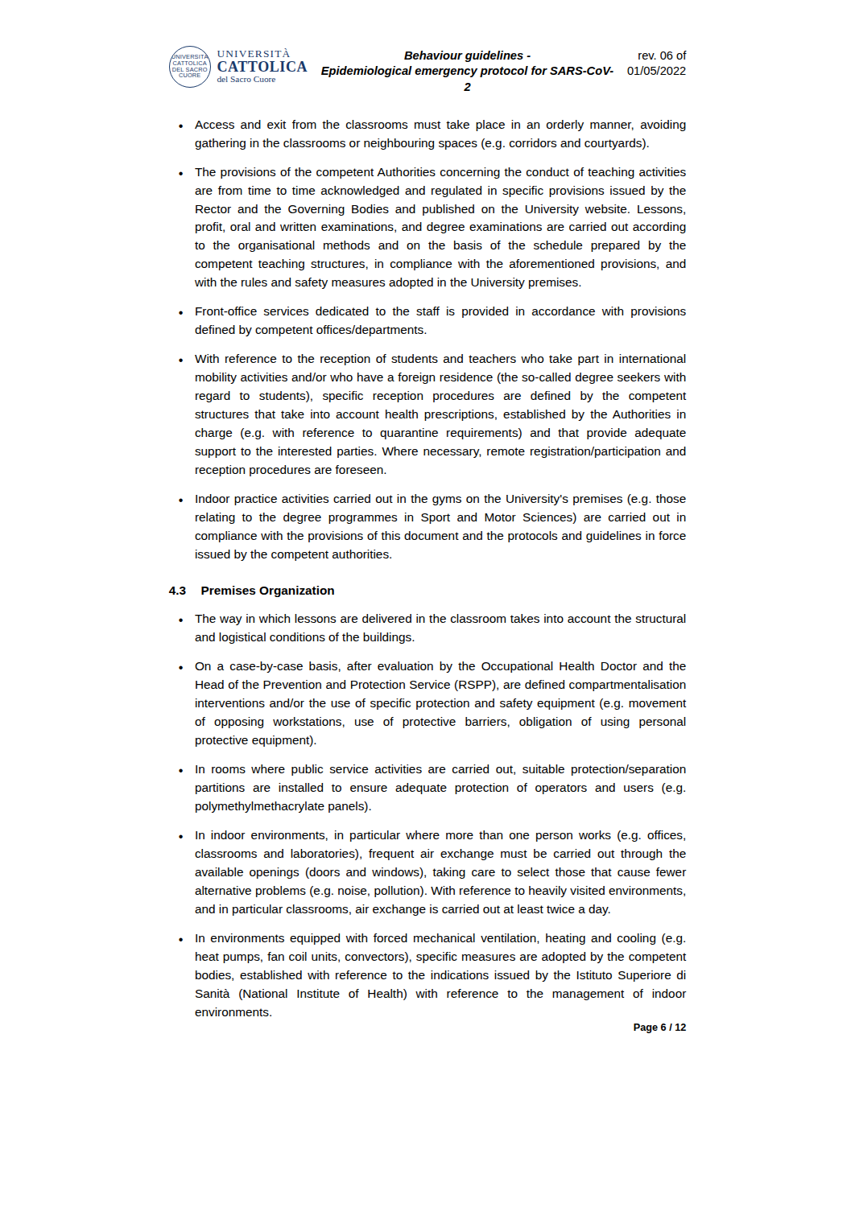UNIVERSITÀ
CATTOLICA
DEL SACRO
CUORE
UNIVERSITÀ CATTOLICA del Sacro Cuore
Behaviour guidelines -
Epidemiological emergency protocol for SARS-CoV-2
rev. 06 of
01/05/2022
Access and exit from the classrooms must take place in an orderly manner, avoiding gathering in the classrooms or neighbouring spaces (e.g. corridors and courtyards).
The provisions of the competent Authorities concerning the conduct of teaching activities are from time to time acknowledged and regulated in specific provisions issued by the Rector and the Governing Bodies and published on the University website. Lessons, profit, oral and written examinations, and degree examinations are carried out according to the organisational methods and on the basis of the schedule prepared by the competent teaching structures, in compliance with the aforementioned provisions, and with the rules and safety measures adopted in the University premises.
Front-office services dedicated to the staff is provided in accordance with provisions defined by competent offices/departments.
With reference to the reception of students and teachers who take part in international mobility activities and/or who have a foreign residence (the so-called degree seekers with regard to students), specific reception procedures are defined by the competent structures that take into account health prescriptions, established by the Authorities in charge (e.g. with reference to quarantine requirements) and that provide adequate support to the interested parties. Where necessary, remote registration/participation and reception procedures are foreseen.
Indoor practice activities carried out in the gyms on the University's premises (e.g. those relating to the degree programmes in Sport and Motor Sciences) are carried out in compliance with the provisions of this document and the protocols and guidelines in force issued by the competent authorities.
4.3 Premises Organization
The way in which lessons are delivered in the classroom takes into account the structural and logistical conditions of the buildings.
On a case-by-case basis, after evaluation by the Occupational Health Doctor and the Head of the Prevention and Protection Service (RSPP), are defined compartmentalisation interventions and/or the use of specific protection and safety equipment (e.g. movement of opposing workstations, use of protective barriers, obligation of using personal protective equipment).
In rooms where public service activities are carried out, suitable protection/separation partitions are installed to ensure adequate protection of operators and users (e.g. polymethylmethacrylate panels).
In indoor environments, in particular where more than one person works (e.g. offices, classrooms and laboratories), frequent air exchange must be carried out through the available openings (doors and windows), taking care to select those that cause fewer alternative problems (e.g. noise, pollution). With reference to heavily visited environments, and in particular classrooms, air exchange is carried out at least twice a day.
In environments equipped with forced mechanical ventilation, heating and cooling (e.g. heat pumps, fan coil units, convectors), specific measures are adopted by the competent bodies, established with reference to the indications issued by the Istituto Superiore di Sanità (National Institute of Health) with reference to the management of indoor environments.
Page 6 / 12